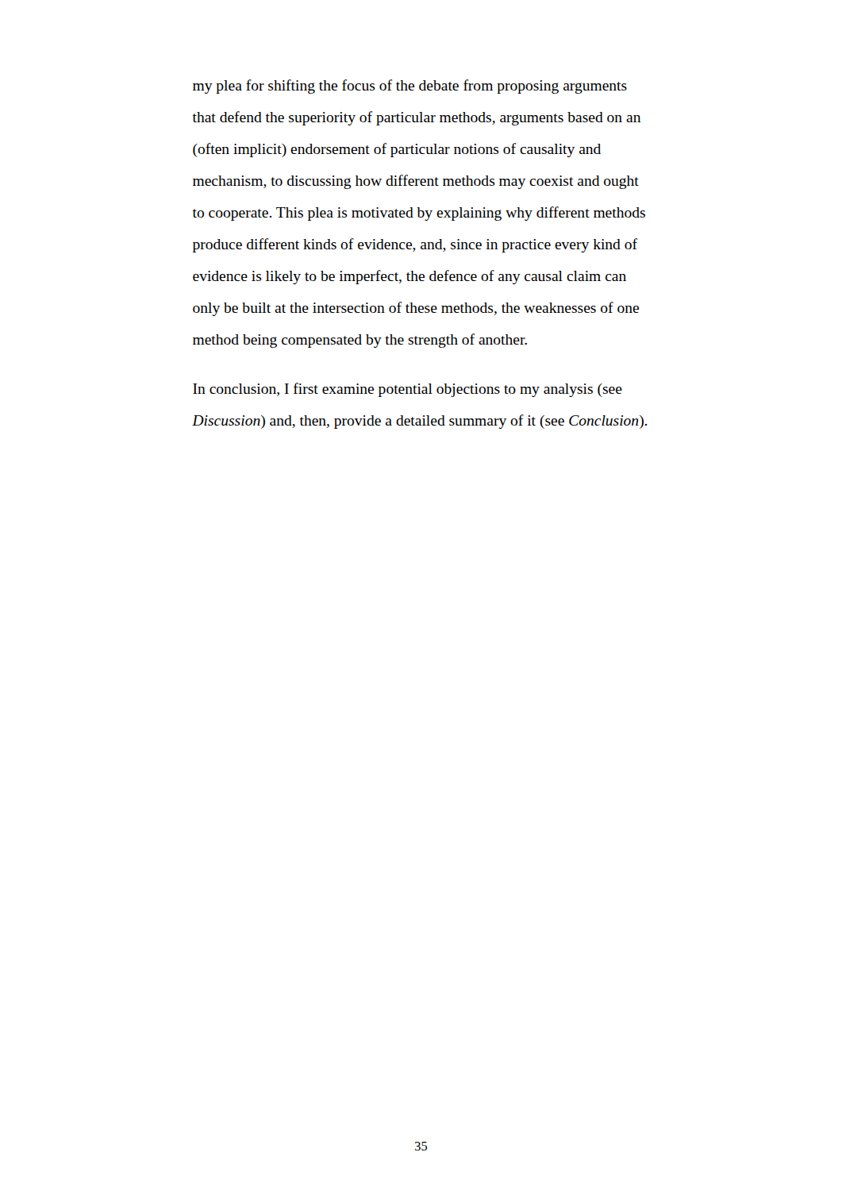my plea for shifting the focus of the debate from proposing arguments that defend the superiority of particular methods, arguments based on an (often implicit) endorsement of particular notions of causality and mechanism, to discussing how different methods may coexist and ought to cooperate. This plea is motivated by explaining why different methods produce different kinds of evidence, and, since in practice every kind of evidence is likely to be imperfect, the defence of any causal claim can only be built at the intersection of these methods, the weaknesses of one method being compensated by the strength of another.
In conclusion, I first examine potential objections to my analysis (see Discussion) and, then, provide a detailed summary of it (see Conclusion).
35